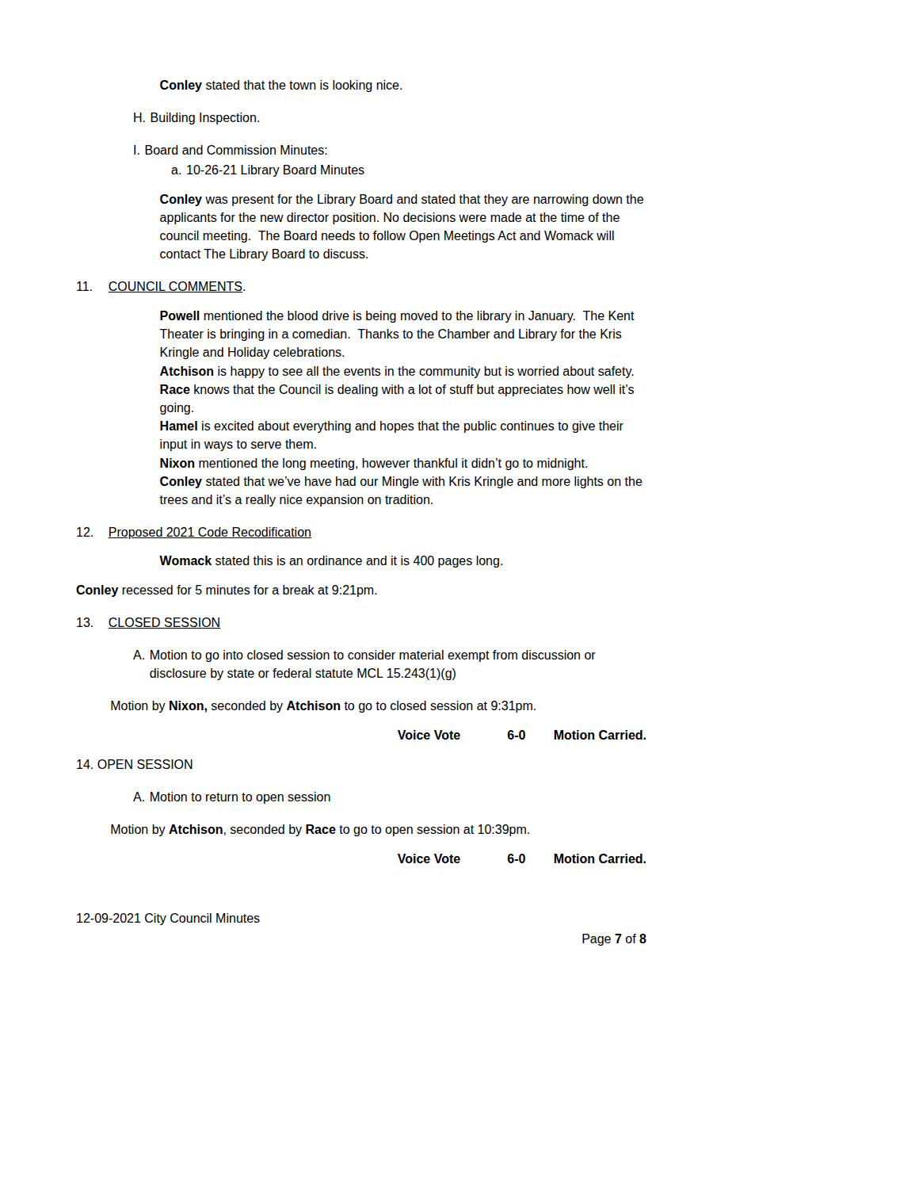Conley stated that the town is looking nice.
H.
Building Inspection.
I.
Board and Commission Minutes:
a.
10-26-21 Library Board Minutes
Conley was present for the Library Board and stated that they are narrowing down the applicants for the new director position. No decisions were made at the time of the council meeting. The Board needs to follow Open Meetings Act and Womack will contact The Library Board to discuss.
11.
COUNCIL COMMENTS.
Powell mentioned the blood drive is being moved to the library in January. The Kent Theater is bringing in a comedian. Thanks to the Chamber and Library for the Kris Kringle and Holiday celebrations.
Atchison is happy to see all the events in the community but is worried about safety.
Race knows that the Council is dealing with a lot of stuff but appreciates how well it’s going.
Hamel is excited about everything and hopes that the public continues to give their input in ways to serve them.
Nixon mentioned the long meeting, however thankful it didn’t go to midnight.
Conley stated that we’ve have had our Mingle with Kris Kringle and more lights on the trees and it’s a really nice expansion on tradition.
12.
Proposed 2021 Code Recodification
Womack stated this is an ordinance and it is 400 pages long.
Conley recessed for 5 minutes for a break at 9:21pm.
13.
CLOSED SESSION
A.
Motion to go into closed session to consider material exempt from discussion or disclosure by state or federal statute MCL 15.243(1)(g)
Motion by Nixon, seconded by Atchison to go to closed session at 9:31pm.
Voice Vote 6-0 Motion Carried.
14. OPEN SESSION
A.
Motion to return to open session
Motion by Atchison, seconded by Race to go to open session at 10:39pm.
Voice Vote 6-0 Motion Carried.
12-09-2021 City Council Minutes
Page 7 of 8